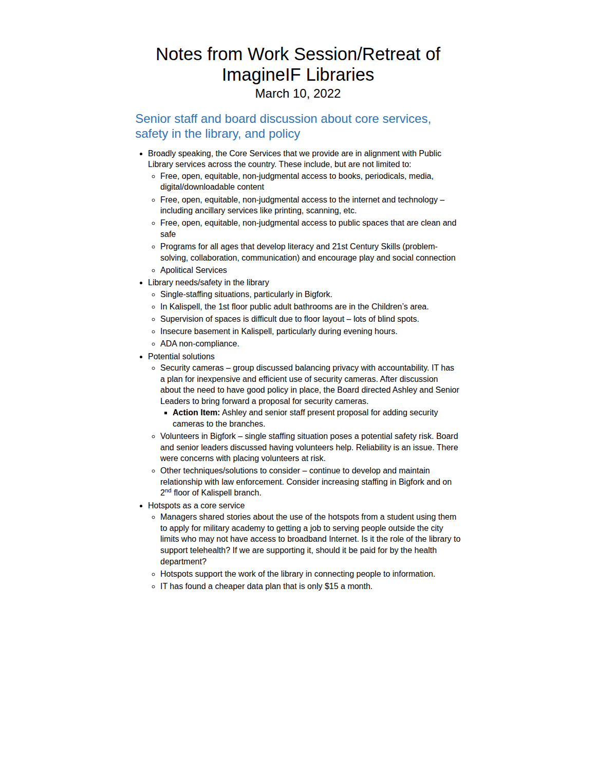Notes from Work Session/Retreat of ImagineIF Libraries
March 10, 2022
Senior staff and board discussion about core services, safety in the library, and policy
Broadly speaking, the Core Services that we provide are in alignment with Public Library services across the country. These include, but are not limited to:
Free, open, equitable, non-judgmental access to books, periodicals, media, digital/downloadable content
Free, open, equitable, non-judgmental access to the internet and technology – including ancillary services like printing, scanning, etc.
Free, open, equitable, non-judgmental access to public spaces that are clean and safe
Programs for all ages that develop literacy and 21st Century Skills (problem-solving, collaboration, communication) and encourage play and social connection
Apolitical Services
Library needs/safety in the library
Single-staffing situations, particularly in Bigfork.
In Kalispell, the 1st floor public adult bathrooms are in the Children’s area.
Supervision of spaces is difficult due to floor layout – lots of blind spots.
Insecure basement in Kalispell, particularly during evening hours.
ADA non-compliance.
Potential solutions
Security cameras – group discussed balancing privacy with accountability. IT has a plan for inexpensive and efficient use of security cameras. After discussion about the need to have good policy in place, the Board directed Ashley and Senior Leaders to bring forward a proposal for security cameras.
Action Item: Ashley and senior staff present proposal for adding security cameras to the branches.
Volunteers in Bigfork – single staffing situation poses a potential safety risk. Board and senior leaders discussed having volunteers help. Reliability is an issue. There were concerns with placing volunteers at risk.
Other techniques/solutions to consider – continue to develop and maintain relationship with law enforcement. Consider increasing staffing in Bigfork and on 2nd floor of Kalispell branch.
Hotspots as a core service
Managers shared stories about the use of the hotspots from a student using them to apply for military academy to getting a job to serving people outside the city limits who may not have access to broadband Internet. Is it the role of the library to support telehealth? If we are supporting it, should it be paid for by the health department?
Hotspots support the work of the library in connecting people to information.
IT has found a cheaper data plan that is only $15 a month.